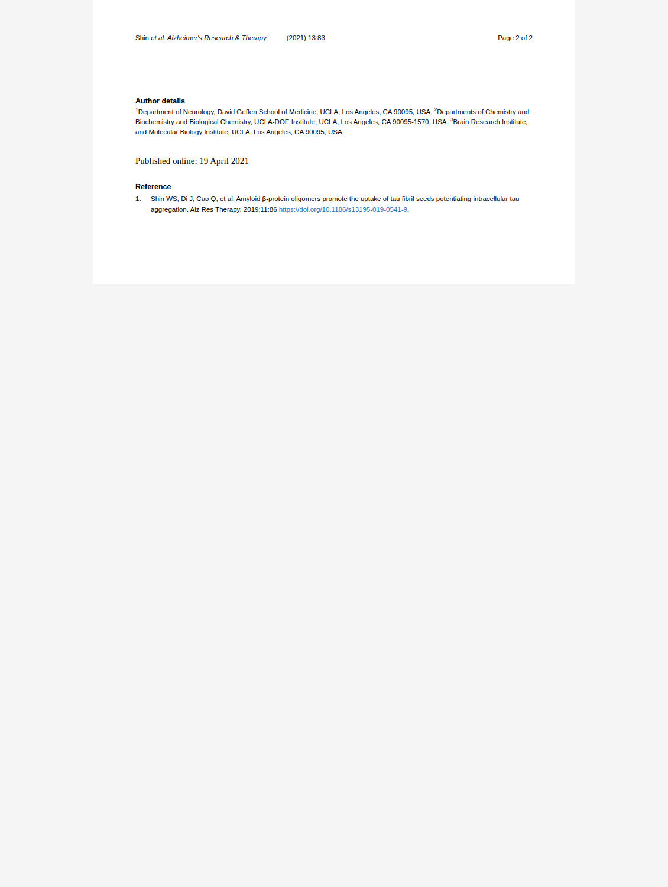Shin et al. Alzheimer's Research & Therapy(2021) 13:83
Page 2 of 2
Author details
1Department of Neurology, David Geffen School of Medicine, UCLA, Los Angeles, CA 90095, USA. 2Departments of Chemistry and Biochemistry and Biological Chemistry, UCLA-DOE Institute, UCLA, Los Angeles, CA 90095-1570, USA. 3Brain Research Institute, and Molecular Biology Institute, UCLA, Los Angeles, CA 90095, USA.
Published online: 19 April 2021
Reference
Shin WS, Di J, Cao Q, et al. Amyloid β-protein oligomers promote the uptake of tau fibril seeds potentiating intracellular tau aggregation. Alz Res Therapy. 2019;11:86 https://doi.org/10.1186/s13195-019-0541-9.